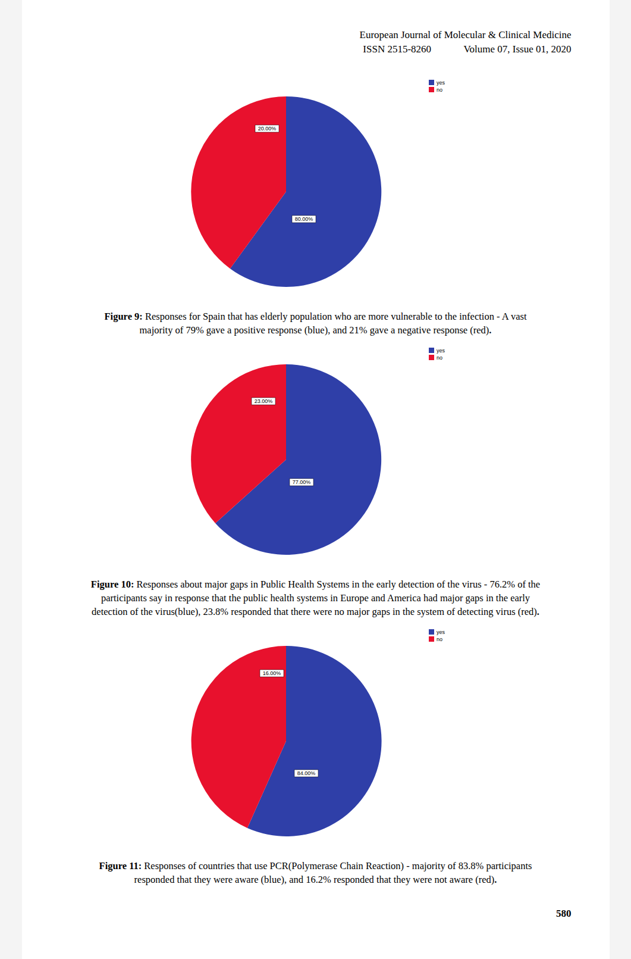European Journal of Molecular & Clinical Medicine ISSN 2515-8260 Volume 07, Issue 01, 2020
yes no 20.00% 80.00%
Figure 9: Responses for Spain that has elderly population who are more vulnerable to the infection - A vast majority of 79% gave a positive response (blue), and 21% gave a negative response (red).
yes no 23.00% 77.00%
Figure 10: Responses about major gaps in Public Health Systems in the early detection of the virus - 76.2% of the participants say in response that the public health systems in Europe and America had major gaps in the early detection of the virus(blue), 23.8% responded that there were no major gaps in the system of detecting virus (red).
yes no 16.00% 84.00%
Figure 11: Responses of countries that use PCR(Polymerase Chain Reaction) - majority of 83.8% participants responded that they were aware (blue), and 16.2% responded that they were not aware (red).
580